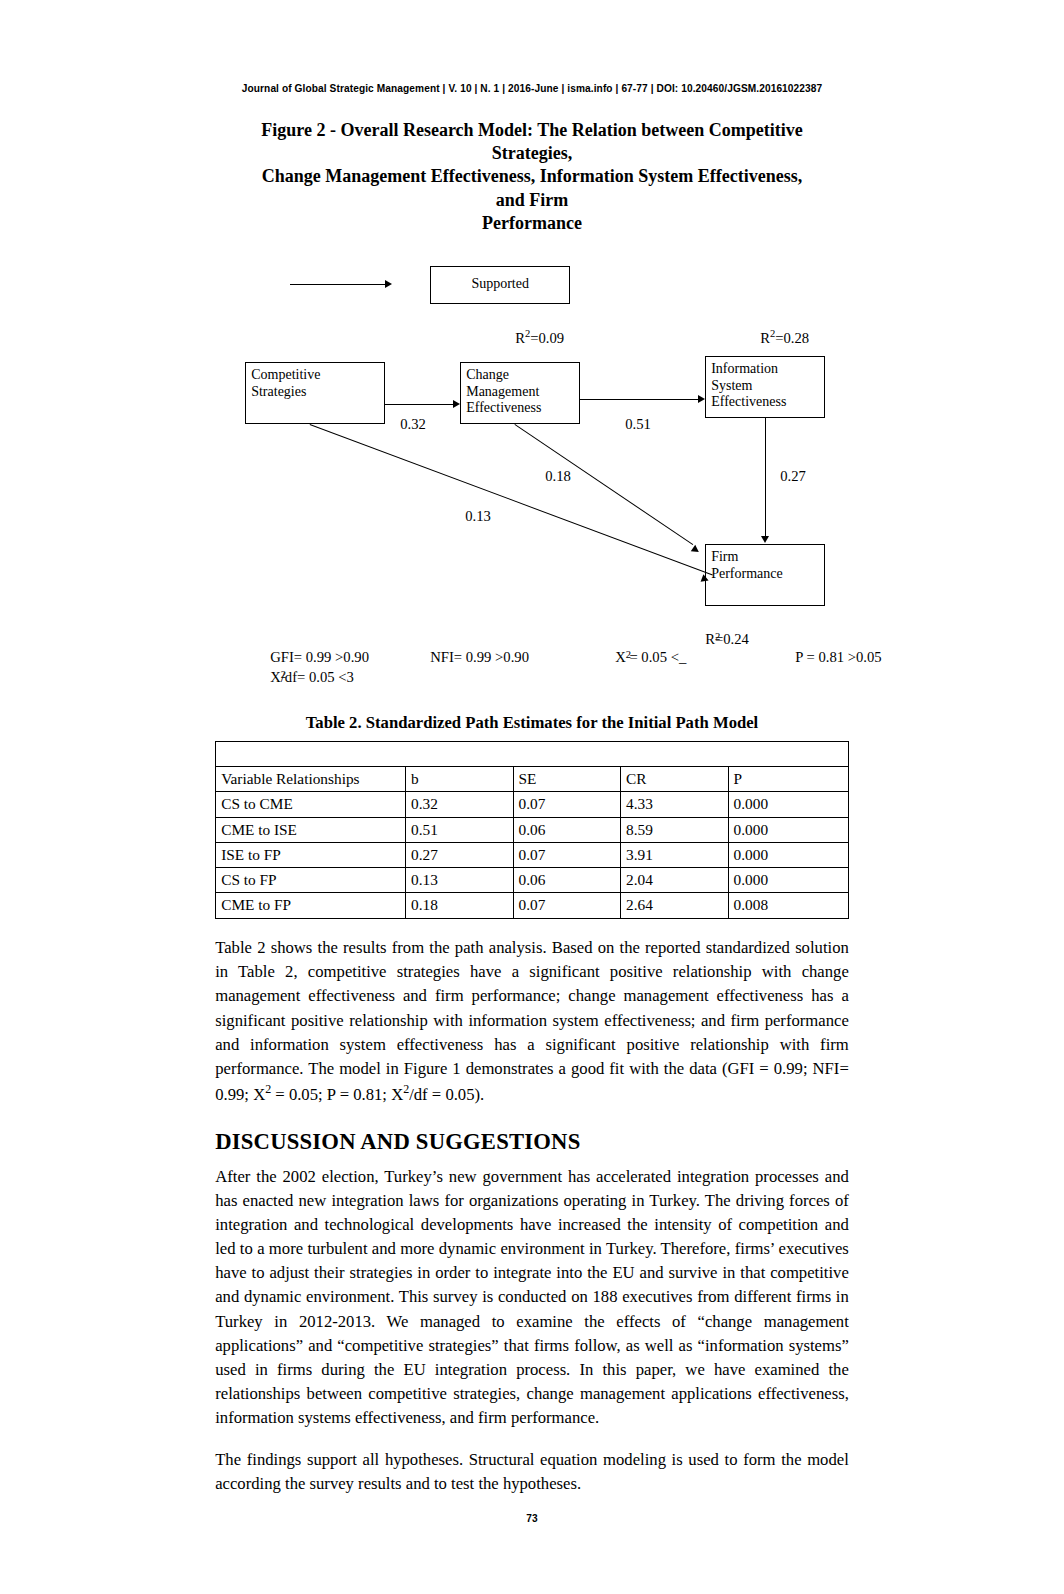Journal of Global Strategic Management | V. 10 | N. 1 | 2016-June | isma.info | 67-77 | DOI: 10.20460/JGSM.20161022387
Figure 2 - Overall Research Model: The Relation between Competitive Strategies,
Change Management Effectiveness, Information System Effectiveness, and Firm
Performance
Supported
R2=0.09
R2=0.28
Competitive
Strategies
Change
Management
Effectiveness
Information
System
Effectiveness
Firm
Performance
0.32
0.51
0.27
0.18
0.13
GFI= 0.99 >0.90 NFI= 0.99 >0.90 X2 = 0.05 <_ R2=0.24 P = 0.81 >0.05 X2/df= 0.05 <3
Table 2. Standardized Path Estimates for the Initial Path Model
| Variable Relationships | b | SE | CR | P |
| CS to CME | 0.32 | 0.07 | 4.33 | 0.000 |
| CME to ISE | 0.51 | 0.06 | 8.59 | 0.000 |
| ISE to FP | 0.27 | 0.07 | 3.91 | 0.000 |
| CS to FP | 0.13 | 0.06 | 2.04 | 0.000 |
| CME to FP | 0.18 | 0.07 | 2.64 | 0.008 |
Table 2 shows the results from the path analysis. Based on the reported standardized solution in Table 2, competitive strategies have a significant positive relationship with change management effectiveness and firm performance; change management effectiveness has a significant positive relationship with information system effectiveness; and firm performance and information system effectiveness has a significant positive relationship with firm performance. The model in Figure 1 demonstrates a good fit with the data (GFI = 0.99; NFI= 0.99; X2 = 0.05; P = 0.81; X2/df = 0.05).
DISCUSSION AND SUGGESTIONS
After the 2002 election, Turkey’s new government has accelerated integration processes and has enacted new integration laws for organizations operating in Turkey. The driving forces of integration and technological developments have increased the intensity of competition and led to a more turbulent and more dynamic environment in Turkey. Therefore, firms’ executives have to adjust their strategies in order to integrate into the EU and survive in that competitive and dynamic environment. This survey is conducted on 188 executives from different firms in Turkey in 2012-2013. We managed to examine the effects of “change management applications” and “competitive strategies” that firms follow, as well as “information systems” used in firms during the EU integration process. In this paper, we have examined the relationships between competitive strategies, change management applications effectiveness, information systems effectiveness, and firm performance.
The findings support all hypotheses. Structural equation modeling is used to form the model according the survey results and to test the hypotheses.
73